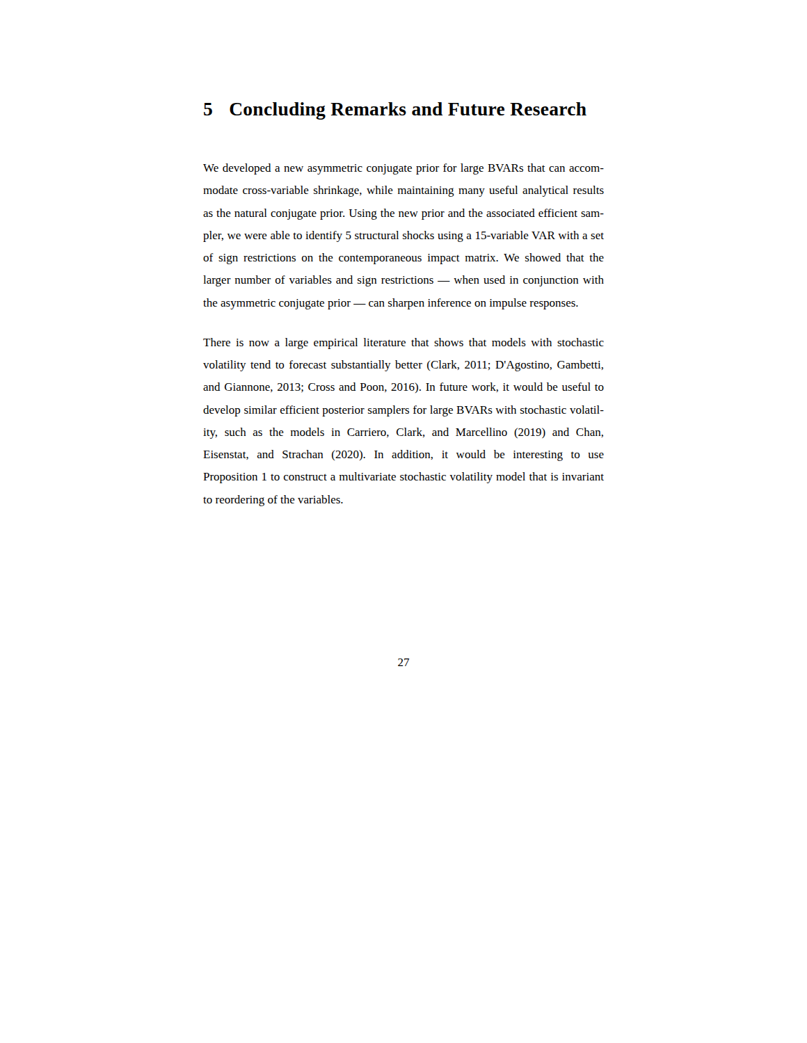5 Concluding Remarks and Future Research
We developed a new asymmetric conjugate prior for large BVARs that can accommodate cross-variable shrinkage, while maintaining many useful analytical results as the natural conjugate prior. Using the new prior and the associated efficient sampler, we were able to identify 5 structural shocks using a 15-variable VAR with a set of sign restrictions on the contemporaneous impact matrix. We showed that the larger number of variables and sign restrictions — when used in conjunction with the asymmetric conjugate prior — can sharpen inference on impulse responses.
There is now a large empirical literature that shows that models with stochastic volatility tend to forecast substantially better (Clark, 2011; D'Agostino, Gambetti, and Giannone, 2013; Cross and Poon, 2016). In future work, it would be useful to develop similar efficient posterior samplers for large BVARs with stochastic volatility, such as the models in Carriero, Clark, and Marcellino (2019) and Chan, Eisenstat, and Strachan (2020). In addition, it would be interesting to use Proposition 1 to construct a multivariate stochastic volatility model that is invariant to reordering of the variables.
27